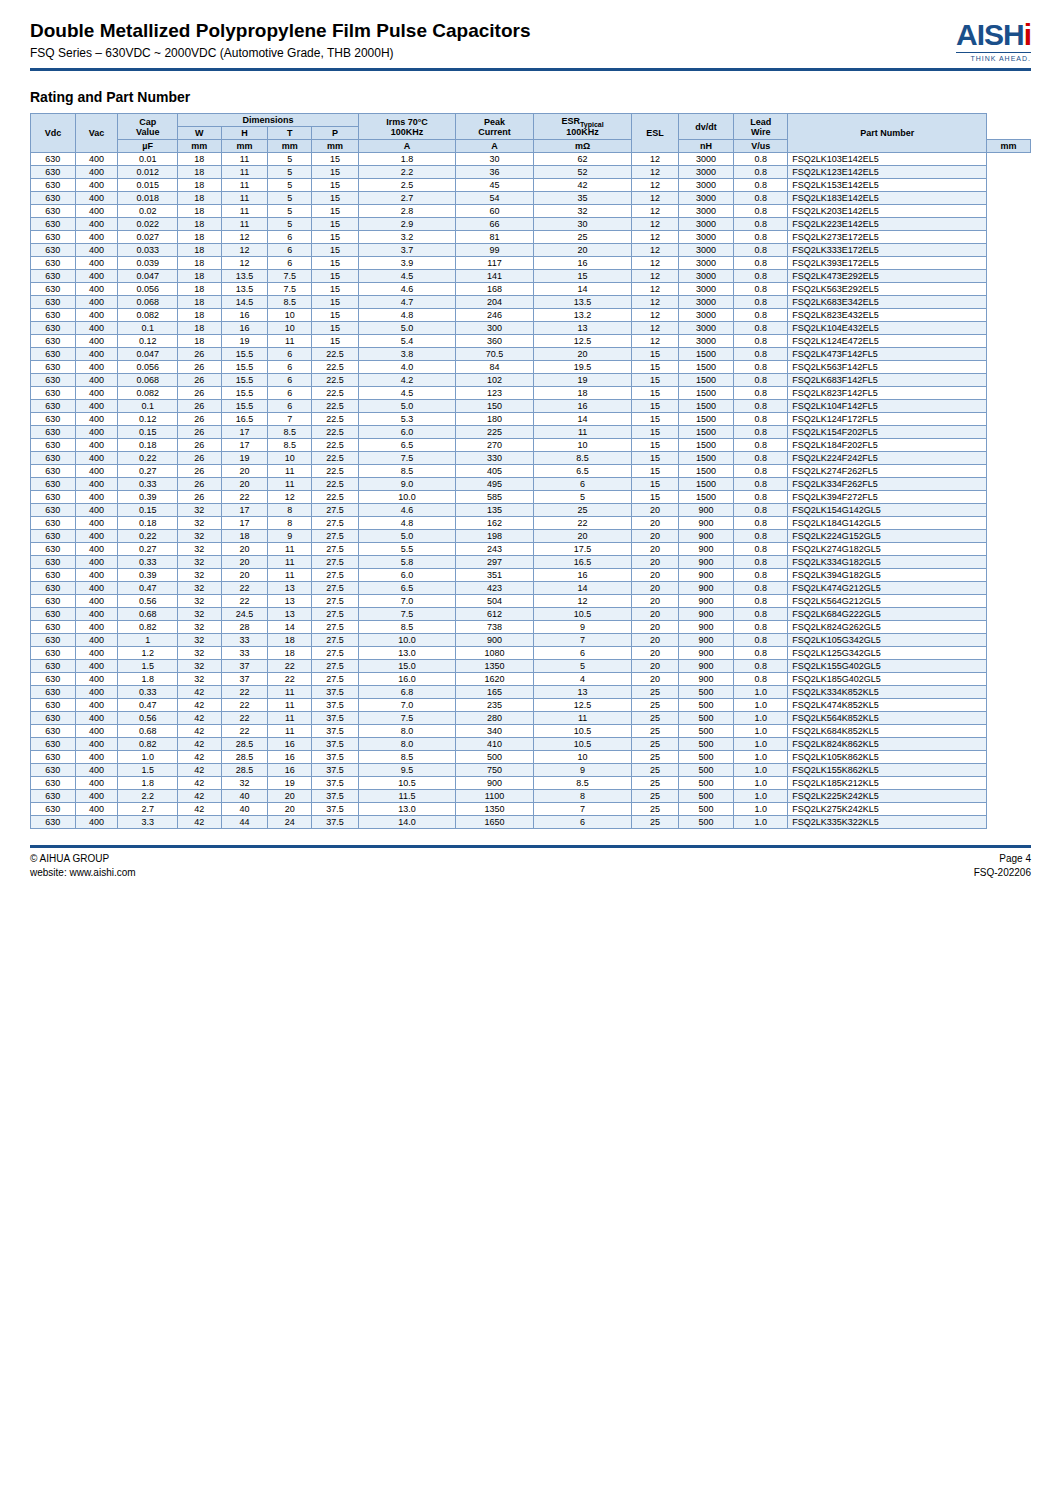Double Metallized Polypropylene Film Pulse Capacitors
FSQ Series – 630VDC ~ 2000VDC (Automotive Grade, THB 2000H)
AISH i
THINK AHEAD.
Rating and Part Number
| Vdc | Vac | Cap Value | Dimensions | Irms 70°C 100KHz | Peak Current | ESR Typical 100KHz | ESL | dv/dt | Lead Wire | Part Number |
| --- | --- | --- | --- | --- | --- | --- | --- | --- | --- | --- |
| W | H | T | P |
| µF | mm | mm | mm | mm | A | A | mΩ | nH | V/us | mm |
| 630 | 400 | 0.01 | 18 | 11 | 5 | 15 | 1.8 | 30 | 62 | 12 | 3000 | 0.8 | FSQ2LK103E142EL5 |
| 630 | 400 | 0.012 | 18 | 11 | 5 | 15 | 2.2 | 36 | 52 | 12 | 3000 | 0.8 | FSQ2LK123E142EL5 |
| 630 | 400 | 0.015 | 18 | 11 | 5 | 15 | 2.5 | 45 | 42 | 12 | 3000 | 0.8 | FSQ2LK153E142EL5 |
| 630 | 400 | 0.018 | 18 | 11 | 5 | 15 | 2.7 | 54 | 35 | 12 | 3000 | 0.8 | FSQ2LK183E142EL5 |
| 630 | 400 | 0.02 | 18 | 11 | 5 | 15 | 2.8 | 60 | 32 | 12 | 3000 | 0.8 | FSQ2LK203E142EL5 |
| 630 | 400 | 0.022 | 18 | 11 | 5 | 15 | 2.9 | 66 | 30 | 12 | 3000 | 0.8 | FSQ2LK223E142EL5 |
| 630 | 400 | 0.027 | 18 | 12 | 6 | 15 | 3.2 | 81 | 25 | 12 | 3000 | 0.8 | FSQ2LK273E172EL5 |
| 630 | 400 | 0.033 | 18 | 12 | 6 | 15 | 3.7 | 99 | 20 | 12 | 3000 | 0.8 | FSQ2LK333E172EL5 |
| 630 | 400 | 0.039 | 18 | 12 | 6 | 15 | 3.9 | 117 | 16 | 12 | 3000 | 0.8 | FSQ2LK393E172EL5 |
| 630 | 400 | 0.047 | 18 | 13.5 | 7.5 | 15 | 4.5 | 141 | 15 | 12 | 3000 | 0.8 | FSQ2LK473E292EL5 |
| 630 | 400 | 0.056 | 18 | 13.5 | 7.5 | 15 | 4.6 | 168 | 14 | 12 | 3000 | 0.8 | FSQ2LK563E292EL5 |
| 630 | 400 | 0.068 | 18 | 14.5 | 8.5 | 15 | 4.7 | 204 | 13.5 | 12 | 3000 | 0.8 | FSQ2LK683E342EL5 |
| 630 | 400 | 0.082 | 18 | 16 | 10 | 15 | 4.8 | 246 | 13.2 | 12 | 3000 | 0.8 | FSQ2LK823E432EL5 |
| 630 | 400 | 0.1 | 18 | 16 | 10 | 15 | 5.0 | 300 | 13 | 12 | 3000 | 0.8 | FSQ2LK104E432EL5 |
| 630 | 400 | 0.12 | 18 | 19 | 11 | 15 | 5.4 | 360 | 12.5 | 12 | 3000 | 0.8 | FSQ2LK124E472EL5 |
| 630 | 400 | 0.047 | 26 | 15.5 | 6 | 22.5 | 3.8 | 70.5 | 20 | 15 | 1500 | 0.8 | FSQ2LK473F142FL5 |
| 630 | 400 | 0.056 | 26 | 15.5 | 6 | 22.5 | 4.0 | 84 | 19.5 | 15 | 1500 | 0.8 | FSQ2LK563F142FL5 |
| 630 | 400 | 0.068 | 26 | 15.5 | 6 | 22.5 | 4.2 | 102 | 19 | 15 | 1500 | 0.8 | FSQ2LK683F142FL5 |
| 630 | 400 | 0.082 | 26 | 15.5 | 6 | 22.5 | 4.5 | 123 | 18 | 15 | 1500 | 0.8 | FSQ2LK823F142FL5 |
| 630 | 400 | 0.1 | 26 | 15.5 | 6 | 22.5 | 5.0 | 150 | 16 | 15 | 1500 | 0.8 | FSQ2LK104F142FL5 |
| 630 | 400 | 0.12 | 26 | 16.5 | 7 | 22.5 | 5.3 | 180 | 14 | 15 | 1500 | 0.8 | FSQ2LK124F172FL5 |
| 630 | 400 | 0.15 | 26 | 17 | 8.5 | 22.5 | 6.0 | 225 | 11 | 15 | 1500 | 0.8 | FSQ2LK154F202FL5 |
| 630 | 400 | 0.18 | 26 | 17 | 8.5 | 22.5 | 6.5 | 270 | 10 | 15 | 1500 | 0.8 | FSQ2LK184F202FL5 |
| 630 | 400 | 0.22 | 26 | 19 | 10 | 22.5 | 7.5 | 330 | 8.5 | 15 | 1500 | 0.8 | FSQ2LK224F242FL5 |
| 630 | 400 | 0.27 | 26 | 20 | 11 | 22.5 | 8.5 | 405 | 6.5 | 15 | 1500 | 0.8 | FSQ2LK274F262FL5 |
| 630 | 400 | 0.33 | 26 | 20 | 11 | 22.5 | 9.0 | 495 | 6 | 15 | 1500 | 0.8 | FSQ2LK334F262FL5 |
| 630 | 400 | 0.39 | 26 | 22 | 12 | 22.5 | 10.0 | 585 | 5 | 15 | 1500 | 0.8 | FSQ2LK394F272FL5 |
| 630 | 400 | 0.15 | 32 | 17 | 8 | 27.5 | 4.6 | 135 | 25 | 20 | 900 | 0.8 | FSQ2LK154G142GL5 |
| 630 | 400 | 0.18 | 32 | 17 | 8 | 27.5 | 4.8 | 162 | 22 | 20 | 900 | 0.8 | FSQ2LK184G142GL5 |
| 630 | 400 | 0.22 | 32 | 18 | 9 | 27.5 | 5.0 | 198 | 20 | 20 | 900 | 0.8 | FSQ2LK224G152GL5 |
| 630 | 400 | 0.27 | 32 | 20 | 11 | 27.5 | 5.5 | 243 | 17.5 | 20 | 900 | 0.8 | FSQ2LK274G182GL5 |
| 630 | 400 | 0.33 | 32 | 20 | 11 | 27.5 | 5.8 | 297 | 16.5 | 20 | 900 | 0.8 | FSQ2LK334G182GL5 |
| 630 | 400 | 0.39 | 32 | 20 | 11 | 27.5 | 6.0 | 351 | 16 | 20 | 900 | 0.8 | FSQ2LK394G182GL5 |
| 630 | 400 | 0.47 | 32 | 22 | 13 | 27.5 | 6.5 | 423 | 14 | 20 | 900 | 0.8 | FSQ2LK474G212GL5 |
| 630 | 400 | 0.56 | 32 | 22 | 13 | 27.5 | 7.0 | 504 | 12 | 20 | 900 | 0.8 | FSQ2LK564G212GL5 |
| 630 | 400 | 0.68 | 32 | 24.5 | 13 | 27.5 | 7.5 | 612 | 10.5 | 20 | 900 | 0.8 | FSQ2LK684G222GL5 |
| 630 | 400 | 0.82 | 32 | 28 | 14 | 27.5 | 8.5 | 738 | 9 | 20 | 900 | 0.8 | FSQ2LK824G262GL5 |
| 630 | 400 | 1 | 32 | 33 | 18 | 27.5 | 10.0 | 900 | 7 | 20 | 900 | 0.8 | FSQ2LK105G342GL5 |
| 630 | 400 | 1.2 | 32 | 33 | 18 | 27.5 | 13.0 | 1080 | 6 | 20 | 900 | 0.8 | FSQ2LK125G342GL5 |
| 630 | 400 | 1.5 | 32 | 37 | 22 | 27.5 | 15.0 | 1350 | 5 | 20 | 900 | 0.8 | FSQ2LK155G402GL5 |
| 630 | 400 | 1.8 | 32 | 37 | 22 | 27.5 | 16.0 | 1620 | 4 | 20 | 900 | 0.8 | FSQ2LK185G402GL5 |
| 630 | 400 | 0.33 | 42 | 22 | 11 | 37.5 | 6.8 | 165 | 13 | 25 | 500 | 1.0 | FSQ2LK334K852KL5 |
| 630 | 400 | 0.47 | 42 | 22 | 11 | 37.5 | 7.0 | 235 | 12.5 | 25 | 500 | 1.0 | FSQ2LK474K852KL5 |
| 630 | 400 | 0.56 | 42 | 22 | 11 | 37.5 | 7.5 | 280 | 11 | 25 | 500 | 1.0 | FSQ2LK564K852KL5 |
| 630 | 400 | 0.68 | 42 | 22 | 11 | 37.5 | 8.0 | 340 | 10.5 | 25 | 500 | 1.0 | FSQ2LK684K852KL5 |
| 630 | 400 | 0.82 | 42 | 28.5 | 16 | 37.5 | 8.0 | 410 | 10.5 | 25 | 500 | 1.0 | FSQ2LK824K862KL5 |
| 630 | 400 | 1.0 | 42 | 28.5 | 16 | 37.5 | 8.5 | 500 | 10 | 25 | 500 | 1.0 | FSQ2LK105K862KL5 |
| 630 | 400 | 1.5 | 42 | 28.5 | 16 | 37.5 | 9.5 | 750 | 9 | 25 | 500 | 1.0 | FSQ2LK155K862KL5 |
| 630 | 400 | 1.8 | 42 | 32 | 19 | 37.5 | 10.5 | 900 | 8.5 | 25 | 500 | 1.0 | FSQ2LK185K212KL5 |
| 630 | 400 | 2.2 | 42 | 40 | 20 | 37.5 | 11.5 | 1100 | 8 | 25 | 500 | 1.0 | FSQ2LK225K242KL5 |
| 630 | 400 | 2.7 | 42 | 40 | 20 | 37.5 | 13.0 | 1350 | 7 | 25 | 500 | 1.0 | FSQ2LK275K242KL5 |
| 630 | 400 | 3.3 | 42 | 44 | 24 | 37.5 | 14.0 | 1650 | 6 | 25 | 500 | 1.0 | FSQ2LK335K322KL5 |
© AIHUA GROUP
website: www.aishi.com
Page 4
FSQ-202206